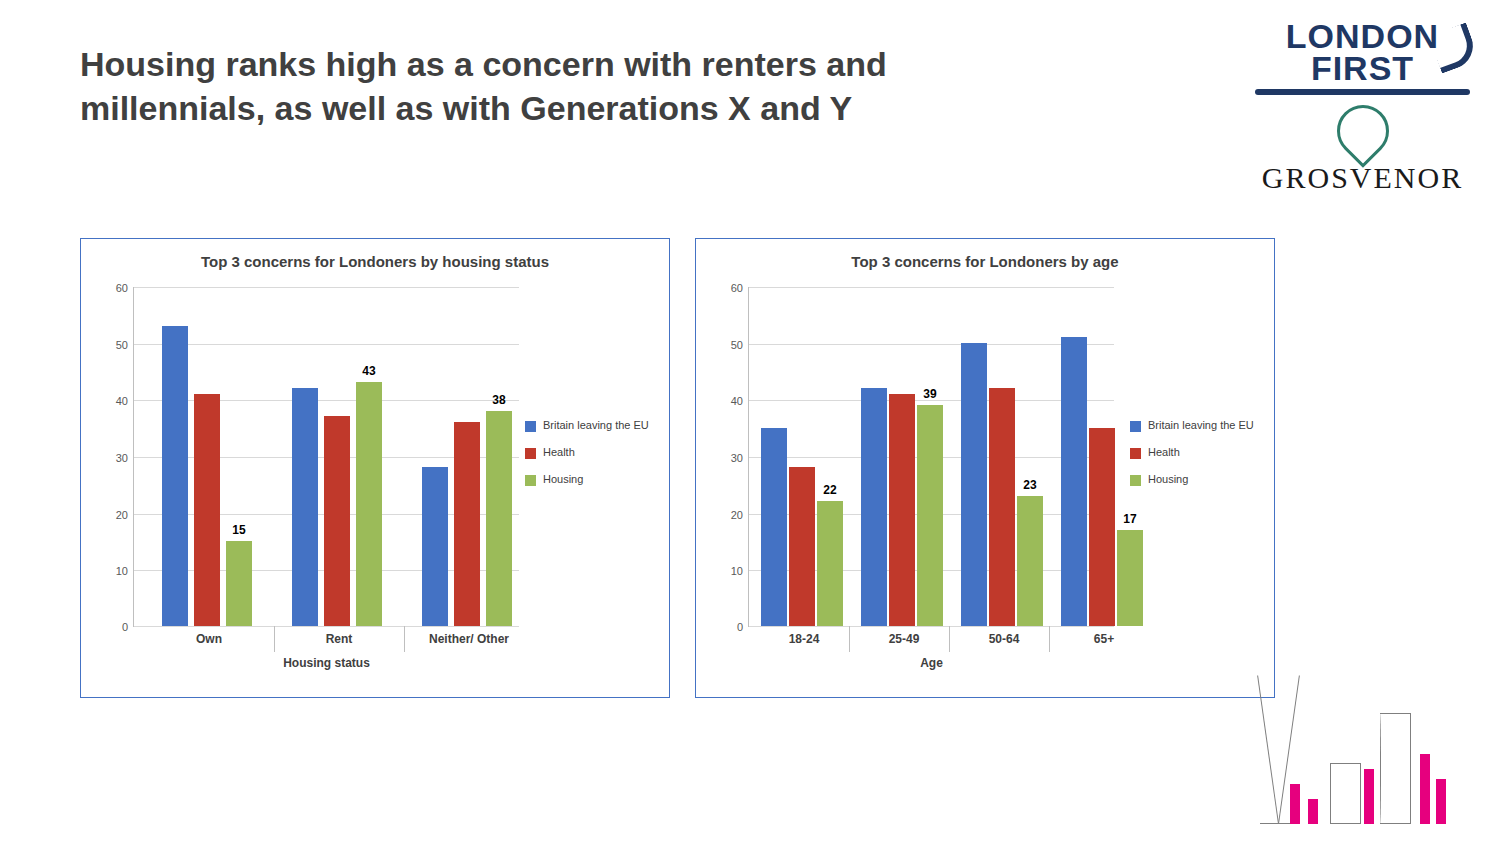Housing ranks high as a concern with renters and
millennials, as well as with Generations X and Y
LONDON
FIRST
GROSVENOR
Top 3 concerns for Londoners by housing status
60
50
40
30
20
10
0
Group 1: Own (53, 41, 15)
15
Own
43
Rent
38
Neither/ Other
Housing status
Britain leaving the EU
Health
Housing
Top 3 concerns for Londoners by age
60
50
40
30
20
10
0
22
18-24
39
25-49
23
50-64
17
65+
Age
Britain leaving the EU
Health
Housing